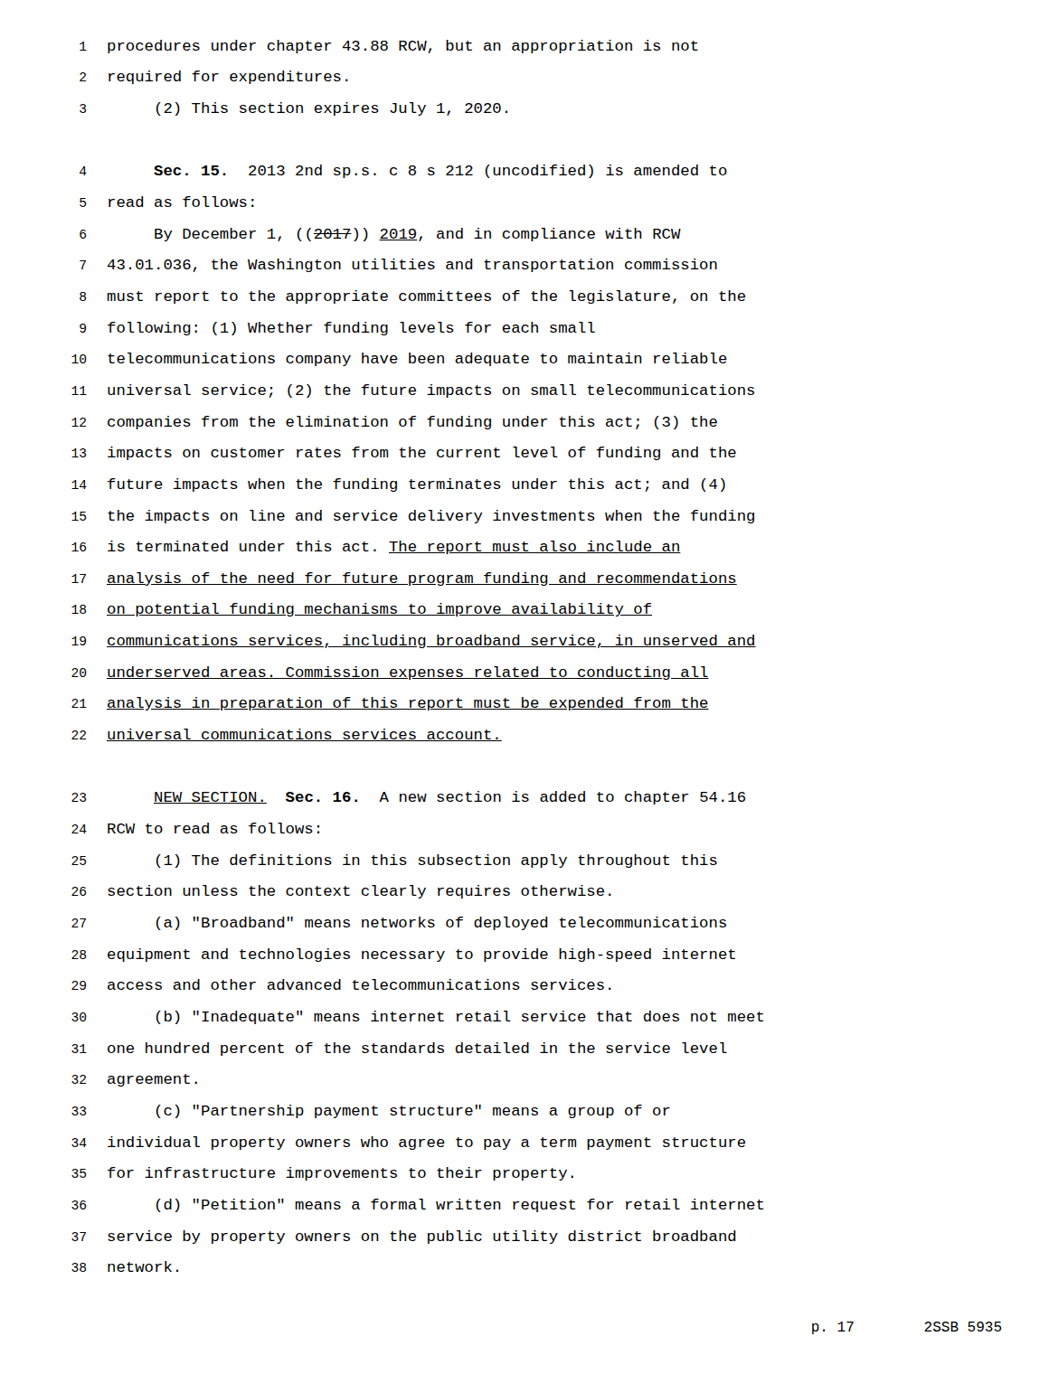1 procedures under chapter 43.88 RCW, but an appropriation is not
2 required for expenditures.
3 (2) This section expires July 1, 2020.
4 Sec. 15. 2013 2nd sp.s. c 8 s 212 (uncodified) is amended to
5 read as follows:
6 By December 1, ((2017)) 2019, and in compliance with RCW
743.01.036, the Washington utilities and transportation commission
8 must report to the appropriate committees of the legislature, on the
9 following: (1) Whether funding levels for each small
10 telecommunications company have been adequate to maintain reliable
11 universal service; (2) the future impacts on small telecommunications
12 companies from the elimination of funding under this act; (3) the
13 impacts on customer rates from the current level of funding and the
14 future impacts when the funding terminates under this act; and (4)
15 the impacts on line and service delivery investments when the funding
16 is terminated under this act. The report must also include an
17 analysis of the need for future program funding and recommendations
18 on potential funding mechanisms to improve availability of
19 communications services, including broadband service, in unserved and
20 underserved areas. Commission expenses related to conducting all
21 analysis in preparation of this report must be expended from the
22 universal communications services account.
23 NEW SECTION. Sec. 16. A new section is added to chapter 54.16
24 RCW to read as follows:
25 (1) The definitions in this subsection apply throughout this
26 section unless the context clearly requires otherwise.
27 (a) "Broadband" means networks of deployed telecommunications
28 equipment and technologies necessary to provide high-speed internet
29 access and other advanced telecommunications services.
30 (b) "Inadequate" means internet retail service that does not meet
31 one hundred percent of the standards detailed in the service level
32 agreement.
33 (c) "Partnership payment structure" means a group of or
34 individual property owners who agree to pay a term payment structure
35 for infrastructure improvements to their property.
36 (d) "Petition" means a formal written request for retail internet
37 service by property owners on the public utility district broadband
38 network.
p. 17 2SSB 5935